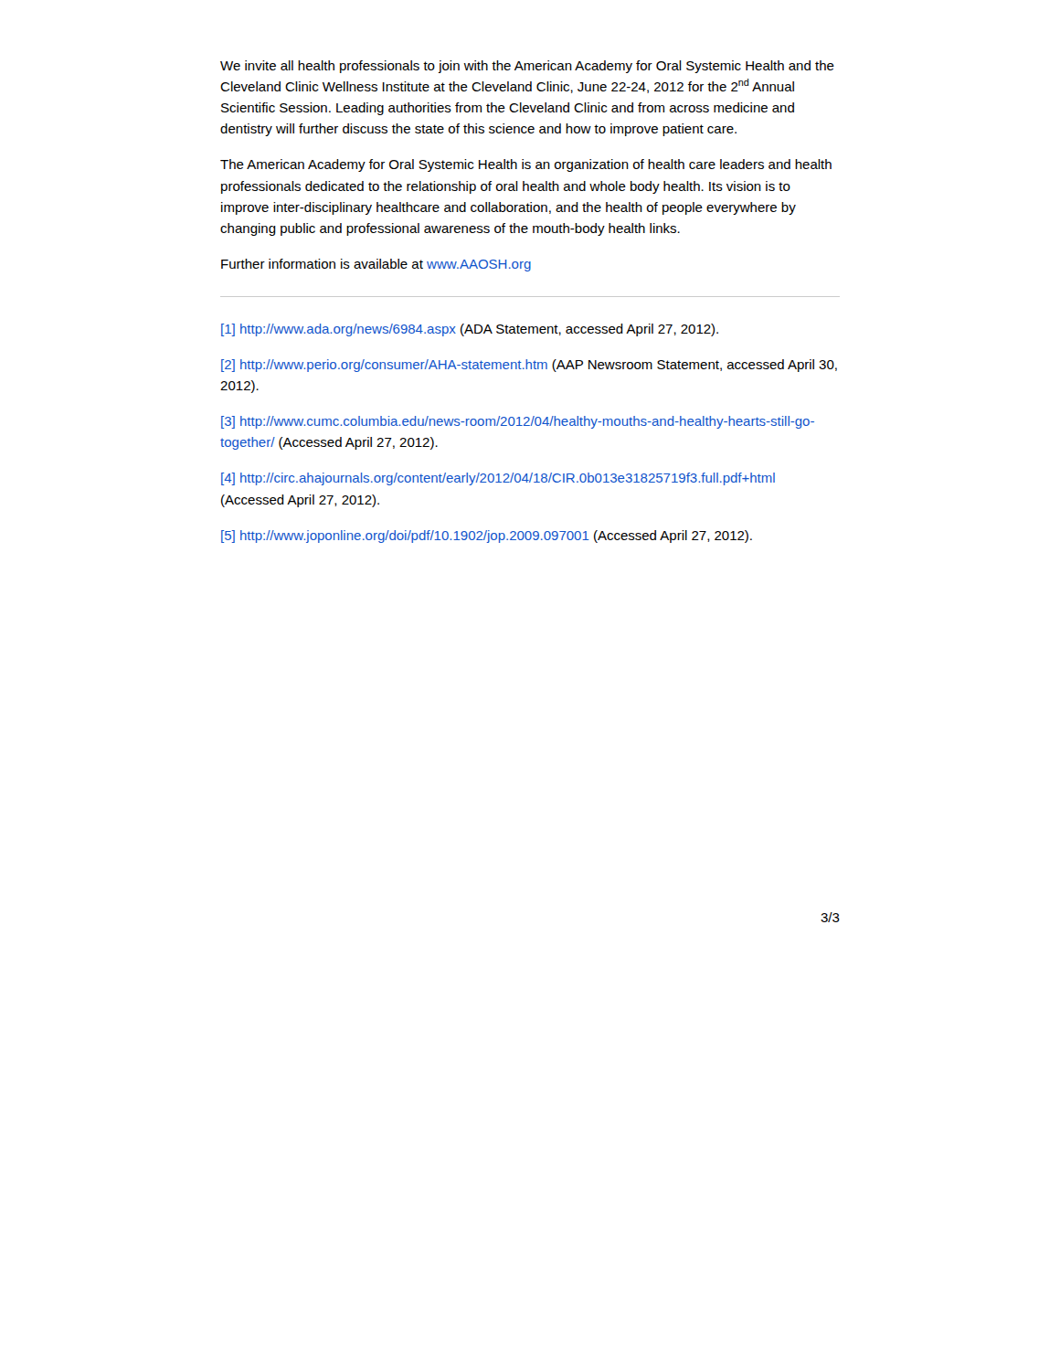We invite all health professionals to join with the American Academy for Oral Systemic Health and the Cleveland Clinic Wellness Institute at the Cleveland Clinic, June 22-24, 2012 for the 2nd Annual Scientific Session. Leading authorities from the Cleveland Clinic and from across medicine and dentistry will further discuss the state of this science and how to improve patient care.
The American Academy for Oral Systemic Health is an organization of health care leaders and health professionals dedicated to the relationship of oral health and whole body health. Its vision is to improve inter-disciplinary healthcare and collaboration, and the health of people everywhere by changing public and professional awareness of the mouth-body health links.
Further information is available at www.AAOSH.org
[1] http://www.ada.org/news/6984.aspx (ADA Statement, accessed April 27, 2012).
[2] http://www.perio.org/consumer/AHA-statement.htm (AAP Newsroom Statement, accessed April 30, 2012).
[3] http://www.cumc.columbia.edu/news-room/2012/04/healthy-mouths-and-healthy-hearts-still-go-together/ (Accessed April 27, 2012).
[4] http://circ.ahajournals.org/content/early/2012/04/18/CIR.0b013e31825719f3.full.pdf+html (Accessed April 27, 2012).
[5] http://www.joponline.org/doi/pdf/10.1902/jop.2009.097001 (Accessed April 27, 2012).
3/3